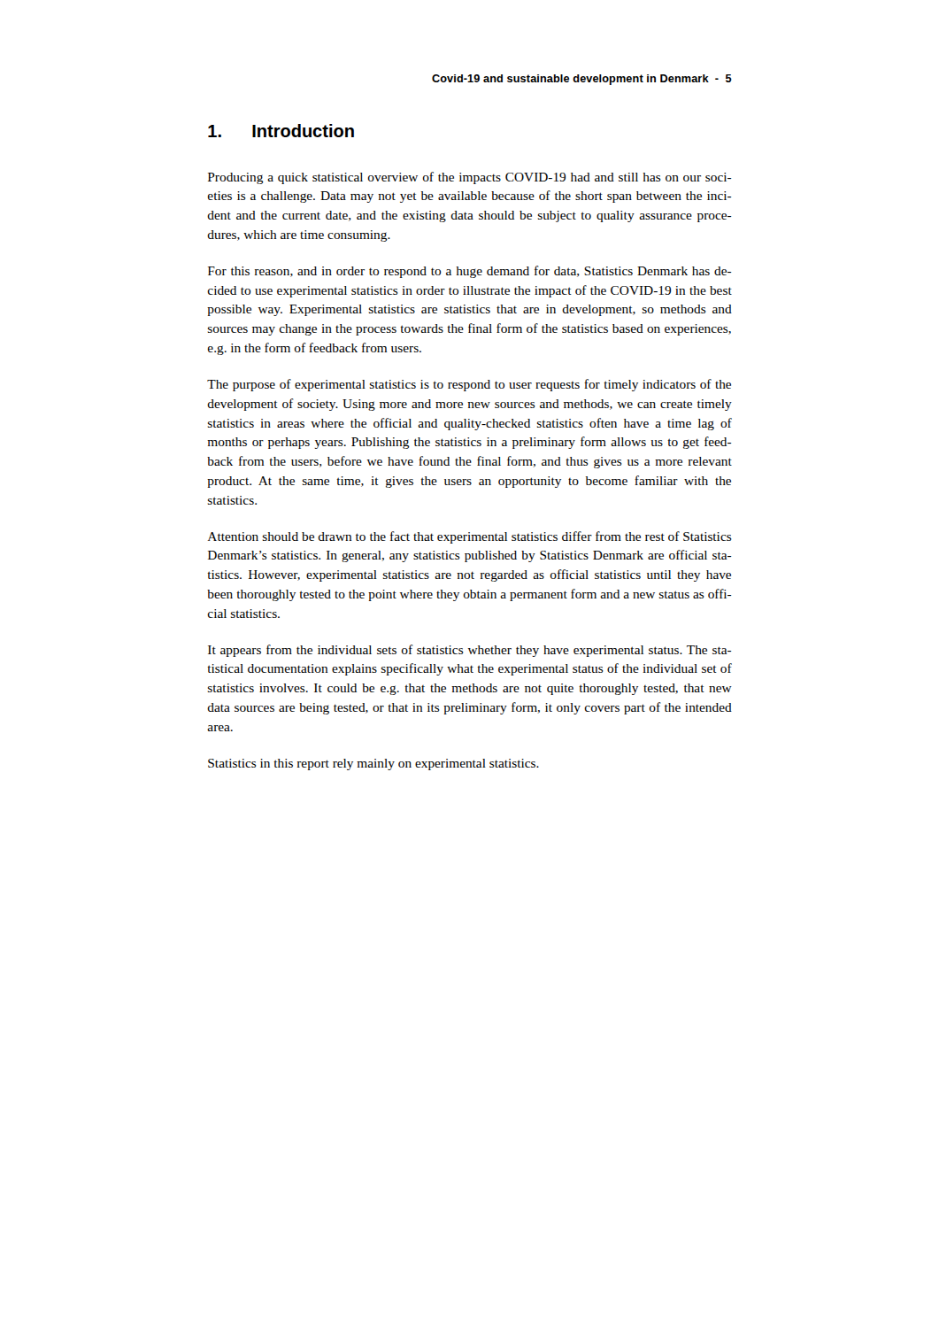Covid-19 and sustainable development in Denmark - 5
1. Introduction
Producing a quick statistical overview of the impacts COVID-19 had and still has on our societies is a challenge. Data may not yet be available because of the short span between the incident and the current date, and the existing data should be subject to quality assurance procedures, which are time consuming.
For this reason, and in order to respond to a huge demand for data, Statistics Denmark has decided to use experimental statistics in order to illustrate the impact of the COVID-19 in the best possible way. Experimental statistics are statistics that are in development, so methods and sources may change in the process towards the final form of the statistics based on experiences, e.g. in the form of feedback from users.
The purpose of experimental statistics is to respond to user requests for timely indicators of the development of society. Using more and more new sources and methods, we can create timely statistics in areas where the official and quality-checked statistics often have a time lag of months or perhaps years. Publishing the statistics in a preliminary form allows us to get feedback from the users, before we have found the final form, and thus gives us a more relevant product. At the same time, it gives the users an opportunity to become familiar with the statistics.
Attention should be drawn to the fact that experimental statistics differ from the rest of Statistics Denmark’s statistics. In general, any statistics published by Statistics Denmark are official statistics. However, experimental statistics are not regarded as official statistics until they have been thoroughly tested to the point where they obtain a permanent form and a new status as official statistics.
It appears from the individual sets of statistics whether they have experimental status. The statistical documentation explains specifically what the experimental status of the individual set of statistics involves. It could be e.g. that the methods are not quite thoroughly tested, that new data sources are being tested, or that in its preliminary form, it only covers part of the intended area.
Statistics in this report rely mainly on experimental statistics.